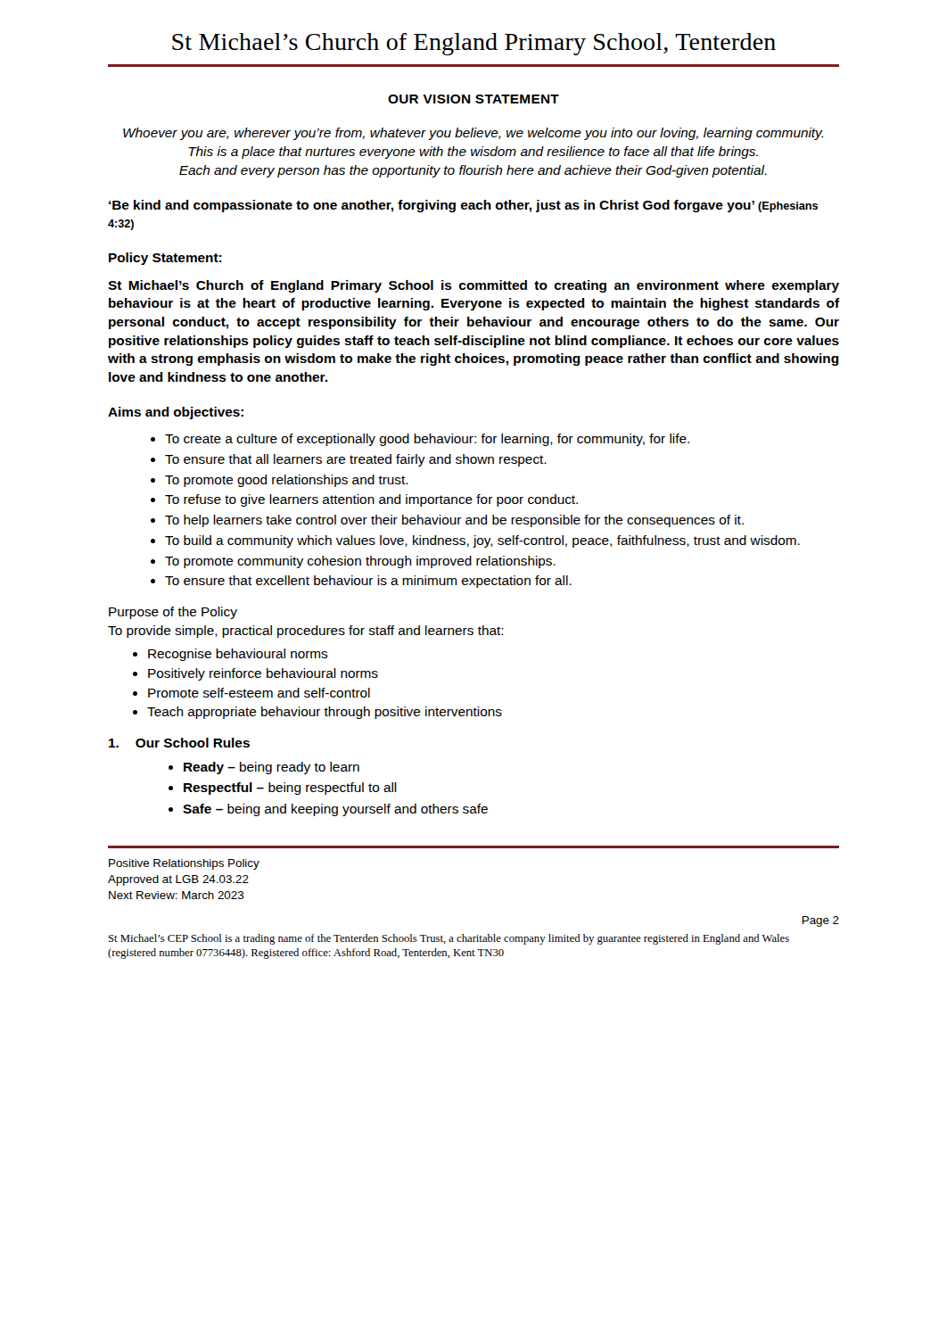St Michael’s Church of England Primary School, Tenterden
OUR VISION STATEMENT
Whoever you are, wherever you’re from, whatever you believe, we welcome you into our loving, learning community.
This is a place that nurtures everyone with the wisdom and resilience to face all that life brings.
Each and every person has the opportunity to flourish here and achieve their God-given potential.
‘Be kind and compassionate to one another, forgiving each other, just as in Christ God forgave you’ (Ephesians 4:32)
Policy Statement:
St Michael’s Church of England Primary School is committed to creating an environment where exemplary behaviour is at the heart of productive learning. Everyone is expected to maintain the highest standards of personal conduct, to accept responsibility for their behaviour and encourage others to do the same. Our positive relationships policy guides staff to teach self-discipline not blind compliance. It echoes our core values with a strong emphasis on wisdom to make the right choices, promoting peace rather than conflict and showing love and kindness to one another.
Aims and objectives:
To create a culture of exceptionally good behaviour: for learning, for community, for life.
To ensure that all learners are treated fairly and shown respect.
To promote good relationships and trust.
To refuse to give learners attention and importance for poor conduct.
To help learners take control over their behaviour and be responsible for the consequences of it.
To build a community which values love, kindness, joy, self-control, peace, faithfulness, trust and wisdom.
To promote community cohesion through improved relationships.
To ensure that excellent behaviour is a minimum expectation for all.
Purpose of the Policy
To provide simple, practical procedures for staff and learners that:
Recognise behavioural norms
Positively reinforce behavioural norms
Promote self-esteem and self-control
Teach appropriate behaviour through positive interventions
1. Our School Rules
Ready – being ready to learn
Respectful – being respectful to all
Safe – being and keeping yourself and others safe
Positive Relationships Policy
Approved at LGB 24.03.22
Next Review: March 2023
Page 2
St Michael’s CEP School is a trading name of the Tenterden Schools Trust, a charitable company limited by guarantee registered in England and Wales (registered number 07736448). Registered office: Ashford Road, Tenterden, Kent TN30